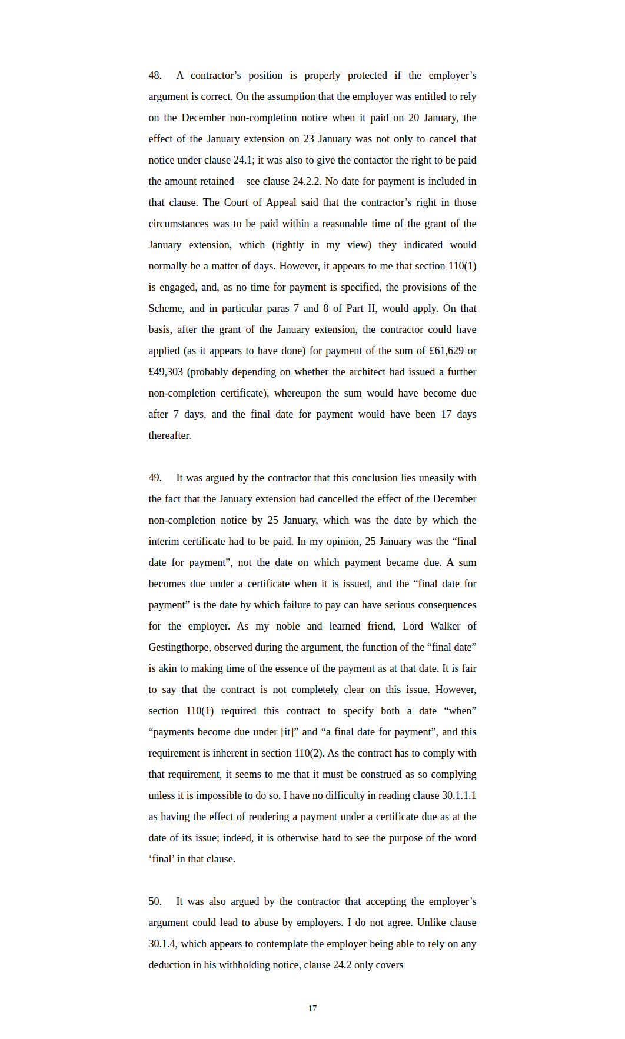48. A contractor’s position is properly protected if the employer’s argument is correct. On the assumption that the employer was entitled to rely on the December non-completion notice when it paid on 20 January, the effect of the January extension on 23 January was not only to cancel that notice under clause 24.1; it was also to give the contactor the right to be paid the amount retained – see clause 24.2.2. No date for payment is included in that clause. The Court of Appeal said that the contractor’s right in those circumstances was to be paid within a reasonable time of the grant of the January extension, which (rightly in my view) they indicated would normally be a matter of days. However, it appears to me that section 110(1) is engaged, and, as no time for payment is specified, the provisions of the Scheme, and in particular paras 7 and 8 of Part II, would apply. On that basis, after the grant of the January extension, the contractor could have applied (as it appears to have done) for payment of the sum of £61,629 or £49,303 (probably depending on whether the architect had issued a further non-completion certificate), whereupon the sum would have become due after 7 days, and the final date for payment would have been 17 days thereafter.
49. It was argued by the contractor that this conclusion lies uneasily with the fact that the January extension had cancelled the effect of the December non-completion notice by 25 January, which was the date by which the interim certificate had to be paid. In my opinion, 25 January was the “final date for payment”, not the date on which payment became due. A sum becomes due under a certificate when it is issued, and the “final date for payment” is the date by which failure to pay can have serious consequences for the employer. As my noble and learned friend, Lord Walker of Gestingthorpe, observed during the argument, the function of the “final date” is akin to making time of the essence of the payment as at that date. It is fair to say that the contract is not completely clear on this issue. However, section 110(1) required this contract to specify both a date “when” “payments become due under [it]” and “a final date for payment”, and this requirement is inherent in section 110(2). As the contract has to comply with that requirement, it seems to me that it must be construed as so complying unless it is impossible to do so. I have no difficulty in reading clause 30.1.1.1 as having the effect of rendering a payment under a certificate due as at the date of its issue; indeed, it is otherwise hard to see the purpose of the word ‘final’ in that clause.
50. It was also argued by the contractor that accepting the employer’s argument could lead to abuse by employers. I do not agree. Unlike clause 30.1.4, which appears to contemplate the employer being able to rely on any deduction in his withholding notice, clause 24.2 only covers
17